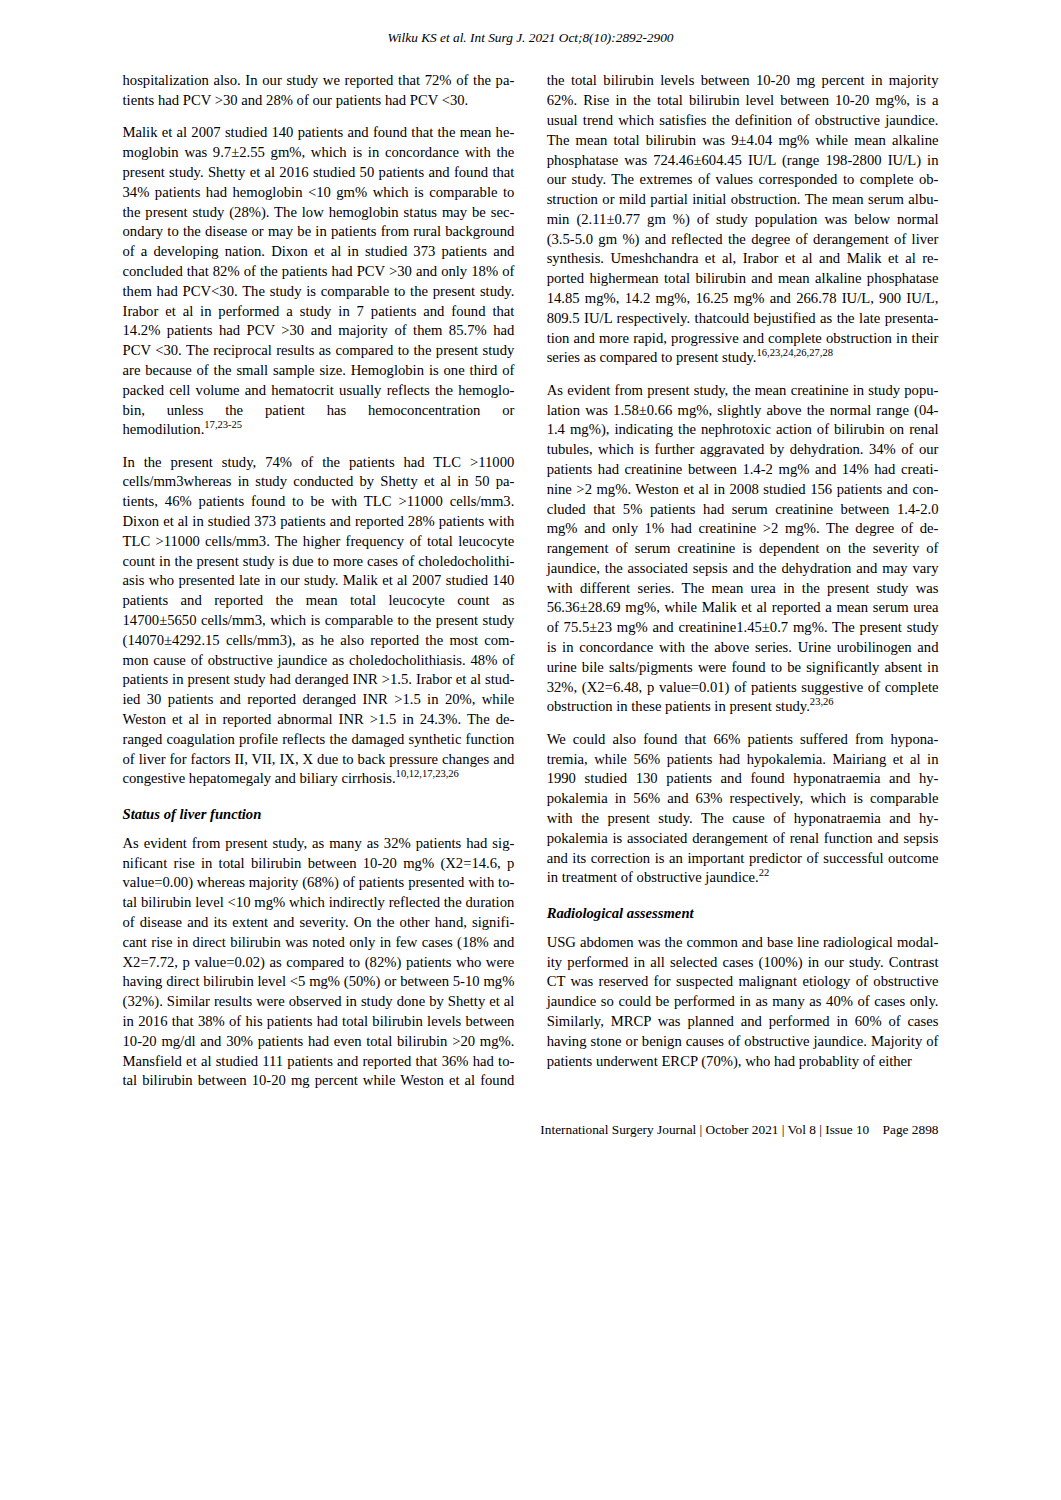Wilku KS et al. Int Surg J. 2021 Oct;8(10):2892-2900
hospitalization also. In our study we reported that 72% of the patients had PCV >30 and 28% of our patients had PCV <30.
Malik et al 2007 studied 140 patients and found that the mean hemoglobin was 9.7±2.55 gm%, which is in concordance with the present study. Shetty et al 2016 studied 50 patients and found that 34% patients had hemoglobin <10 gm% which is comparable to the present study (28%). The low hemoglobin status may be secondary to the disease or may be in patients from rural background of a developing nation. Dixon et al in studied 373 patients and concluded that 82% of the patients had PCV >30 and only 18% of them had PCV<30. The study is comparable to the present study. Irabor et al in performed a study in 7 patients and found that 14.2% patients had PCV >30 and majority of them 85.7% had PCV <30. The reciprocal results as compared to the present study are because of the small sample size. Hemoglobin is one third of packed cell volume and hematocrit usually reflects the hemoglobin, unless the patient has hemoconcentration or hemodilution.17,23-25
In the present study, 74% of the patients had TLC >11000 cells/mm3whereas in study conducted by Shetty et al in 50 patients, 46% patients found to be with TLC >11000 cells/mm3. Dixon et al in studied 373 patients and reported 28% patients with TLC >11000 cells/mm3. The higher frequency of total leucocyte count in the present study is due to more cases of choledocholithiasis who presented late in our study. Malik et al 2007 studied 140 patients and reported the mean total leucocyte count as 14700±5650 cells/mm3, which is comparable to the present study (14070±4292.15 cells/mm3), as he also reported the most common cause of obstructive jaundice as choledocholithiasis. 48% of patients in present study had deranged INR >1.5. Irabor et al studied 30 patients and reported deranged INR >1.5 in 20%, while Weston et al in reported abnormal INR >1.5 in 24.3%. The deranged coagulation profile reflects the damaged synthetic function of liver for factors II, VII, IX, X due to back pressure changes and congestive hepatomegaly and biliary cirrhosis.10,12,17,23,26
Status of liver function
As evident from present study, as many as 32% patients had significant rise in total bilirubin between 10-20 mg% (X2=14.6, p value=0.00) whereas majority (68%) of patients presented with total bilirubin level <10 mg% which indirectly reflected the duration of disease and its extent and severity. On the other hand, significant rise in direct bilirubin was noted only in few cases (18% and X2=7.72, p value=0.02) as compared to (82%) patients who were having direct bilirubin level <5 mg% (50%) or between 5-10 mg% (32%). Similar results were observed in study done by Shetty et al in 2016 that 38% of his patients had total bilirubin levels between 10-20 mg/dl and 30% patients had even total bilirubin >20 mg%. Mansfield et al studied 111 patients and reported that 36% had total bilirubin between 10-20 mg percent while Weston et al found the total bilirubin levels between 10-20 mg percent in majority 62%. Rise in the total bilirubin level between 10-20 mg%, is a usual trend which satisfies the definition of obstructive jaundice. The mean total bilirubin was 9±4.04 mg% while mean alkaline phosphatase was 724.46±604.45 IU/L (range 198-2800 IU/L) in our study. The extremes of values corresponded to complete obstruction or mild partial initial obstruction. The mean serum albumin (2.11±0.77 gm %) of study population was below normal (3.5-5.0 gm %) and reflected the degree of derangement of liver synthesis. Umeshchandra et al, Irabor et al and Malik et al reported highermean total bilirubin and mean alkaline phosphatase 14.85 mg%, 14.2 mg%, 16.25 mg% and 266.78 IU/L, 900 IU/L, 809.5 IU/L respectively. thatcould bejustified as the late presentation and more rapid, progressive and complete obstruction in their series as compared to present study.16,23,24,26,27,28
As evident from present study, the mean creatinine in study population was 1.58±0.66 mg%, slightly above the normal range (04-1.4 mg%), indicating the nephrotoxic action of bilirubin on renal tubules, which is further aggravated by dehydration. 34% of our patients had creatinine between 1.4-2 mg% and 14% had creatinine >2 mg%. Weston et al in 2008 studied 156 patients and concluded that 5% patients had serum creatinine between 1.4-2.0 mg% and only 1% had creatinine >2 mg%. The degree of derangement of serum creatinine is dependent on the severity of jaundice, the associated sepsis and the dehydration and may vary with different series. The mean urea in the present study was 56.36±28.69 mg%, while Malik et al reported a mean serum urea of 75.5±23 mg% and creatinine1.45±0.7 mg%. The present study is in concordance with the above series. Urine urobilinogen and urine bile salts/pigments were found to be significantly absent in 32%, (X2=6.48, p value=0.01) of patients suggestive of complete obstruction in these patients in present study.23,26
We could also found that 66% patients suffered from hyponatremia, while 56% patients had hypokalemia. Mairiang et al in 1990 studied 130 patients and found hyponatraemia and hypokalemia in 56% and 63% respectively, which is comparable with the present study. The cause of hyponatraemia and hypokalemia is associated derangement of renal function and sepsis and its correction is an important predictor of successful outcome in treatment of obstructive jaundice.22
Radiological assessment
USG abdomen was the common and base line radiological modality performed in all selected cases (100%) in our study. Contrast CT was reserved for suspected malignant etiology of obstructive jaundice so could be performed in as many as 40% of cases only. Similarly, MRCP was planned and performed in 60% of cases having stone or benign causes of obstructive jaundice. Majority of patients underwent ERCP (70%), who had probablity of either
International Surgery Journal | October 2021 | Vol 8 | Issue 10 Page 2898